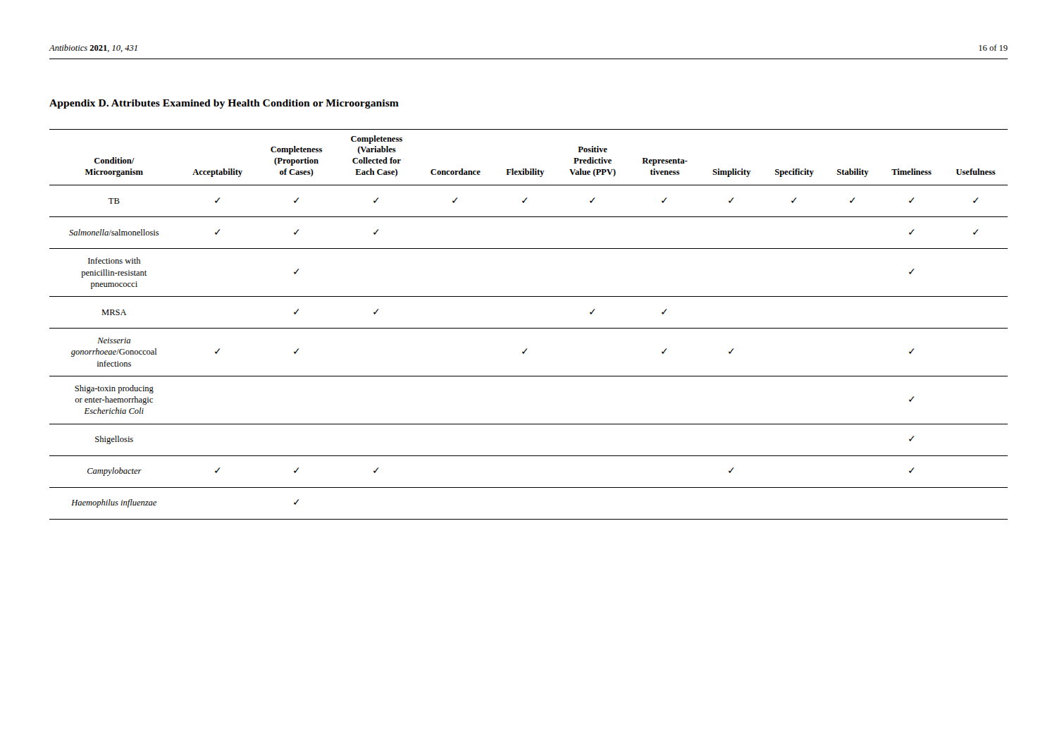Antibiotics 2021, 10, 431
16 of 19
Appendix D. Attributes Examined by Health Condition or Microorganism
| Condition/ Microorganism | Acceptability | Completeness (Proportion of Cases) | Completeness (Variables Collected for Each Case) | Concordance | Flexibility | Positive Predictive Value (PPV) | Representa- tiveness | Simplicity | Specificity | Stability | Timeliness | Usefulness |
| --- | --- | --- | --- | --- | --- | --- | --- | --- | --- | --- | --- | --- |
| TB | ✓ | ✓ | ✓ | ✓ | ✓ | ✓ | ✓ | ✓ | ✓ | ✓ | ✓ | ✓ |
| Salmonella /salmonellosis | ✓ | ✓ | ✓ | | | | | | | | ✓ | ✓ |
| Infections with penicillin-resistant pneumococci | | ✓ | | | | | | | | | ✓ | |
| MRSA | | ✓ | ✓ | | | ✓ | ✓ | | | | | |
| Neisseria gonorrhoeae /Gonoccoal infections | ✓ | ✓ | | | ✓ | | ✓ | ✓ | | | ✓ | |
| Shiga-toxin producing or enter-haemorrhagic Escherichia Coli | | | | | | | | | | | ✓ | |
| Shigellosis | | | | | | | | | | | ✓ | |
| Campylobacter | ✓ | ✓ | ✓ | | | | | ✓ | | | ✓ | |
| Haemophilus influenzae | | ✓ | | | | | | | | | | |